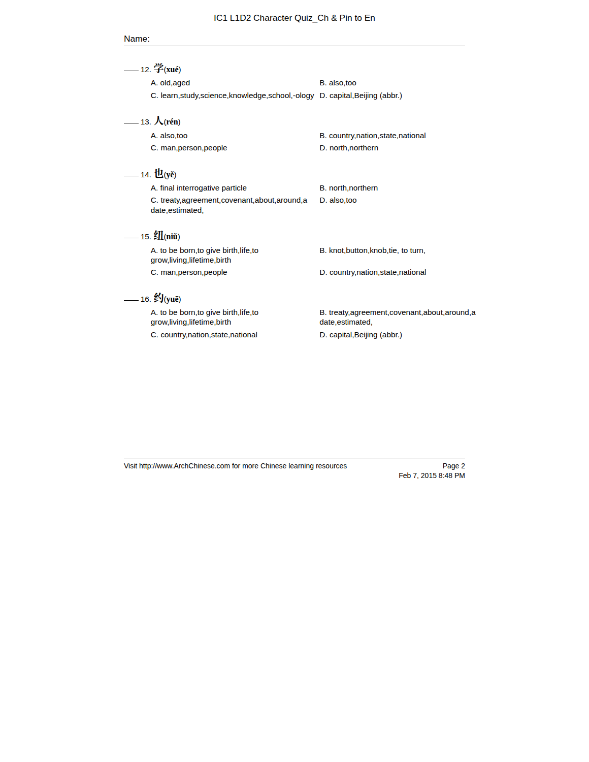IC1 L1D2 Character Quiz_Ch & Pin to En
Name:
12. 学(xué)
| A. old,aged | B. also,too |
| C. learn,study,science,knowledge,school,-ology | D. capital,Beijing (abbr.) |
13. 人(rén)
| A. also,too | B. country,nation,state,national |
| C. man,person,people | D. north,northern |
14. 也(yě)
| A. final interrogative particle | B. north,northern |
| C. treaty,agreement,covenant,about,around,a date,estimated, | D. also,too |
15. 纽(niǔ)
| A. to be born,to give birth,life,to grow,living,lifetime,birth | B. knot,button,knob,tie, to turn, |
| C. man,person,people | D. country,nation,state,national |
16. 约(yuē)
| A. to be born,to give birth,life,to grow,living,lifetime,birth | B. treaty,agreement,covenant,about,around,a date,estimated, |
| C. country,nation,state,national | D. capital,Beijing (abbr.) |
Visit http://www.ArchChinese.com for more Chinese learning resources
Page 2
Feb 7, 2015 8:48 PM